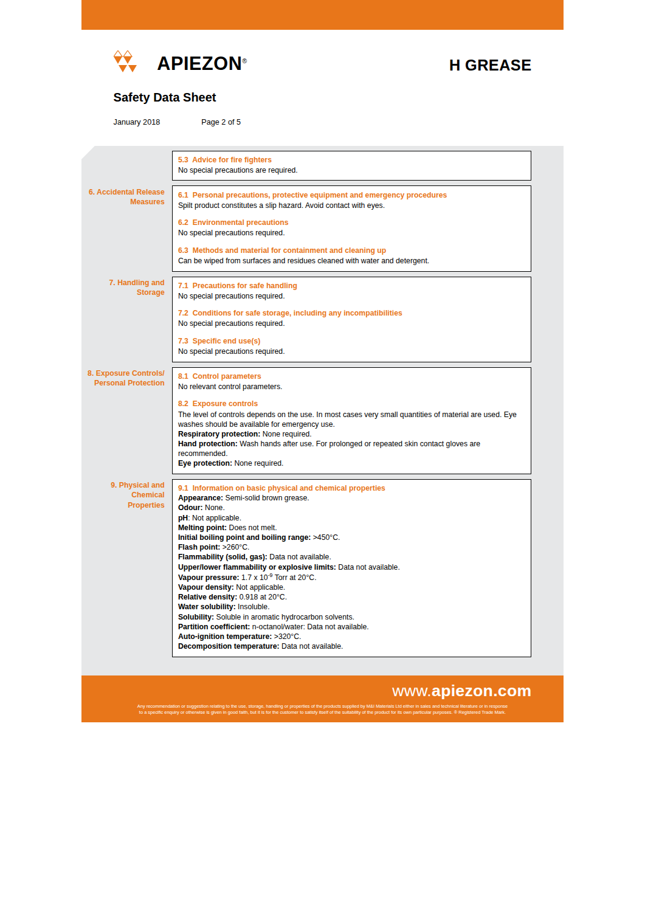APIEZON®
H GREASE
Safety Data Sheet
January 2018 Page 2 of 5
| | 5.3 Advice for fire fighters No special precautions are required. |
| 6. Accidental Release Measures | 6.1 Personal precautions, protective equipment and emergency procedures Spilt product constitutes a slip hazard. Avoid contact with eyes. 6.2 Environmental precautions No special precautions required. 6.3 Methods and material for containment and cleaning up Can be wiped from surfaces and residues cleaned with water and detergent. |
| 7. Handling and Storage | 7.1 Precautions for safe handling No special precautions required. 7.2 Conditions for safe storage, including any incompatibilities No special precautions required. 7.3 Specific end use(s) No special precautions required. |
| 8. Exposure Controls/ Personal Protection | 8.1 Control parameters No relevant control parameters. 8.2 Exposure controls The level of controls depends on the use. In most cases very small quantities of material are used. Eye washes should be available for emergency use. Respiratory protection: None required. Hand protection: Wash hands after use. For prolonged or repeated skin contact gloves are recommended. Eye protection: None required. |
| 9. Physical and Chemical Properties | 9.1 Information on basic physical and chemical properties Appearance: Semi-solid brown grease. Odour: None. pH : Not applicable. Melting point: Does not melt. Initial boiling point and boiling range: >450°C. Flash point: >260°C. Flammability (solid, gas): Data not available. Upper/lower flammability or explosive limits: Data not available. Vapour pressure: 1.7 x 10 -9 Torr at 20°C. Vapour density: Not applicable. Relative density: 0.918 at 20°C. Water solubility: Insoluble. Solubility: Soluble in aromatic hydrocarbon solvents. Partition coefficient: n-octanol/water: Data not available. Auto-ignition temperature: >320°C. Decomposition temperature: Data not available. |
www. apiezon.com
Any recommendation or suggestion relating to the use, storage, handling or properties of the products supplied by M&I Materials Ltd either in sales and technical literature or in response
to a specific enquiry or otherwise is given in good faith, but it is for the customer to satisfy itself of the suitability of the product for its own particular purposes. ® Registered Trade Mark.